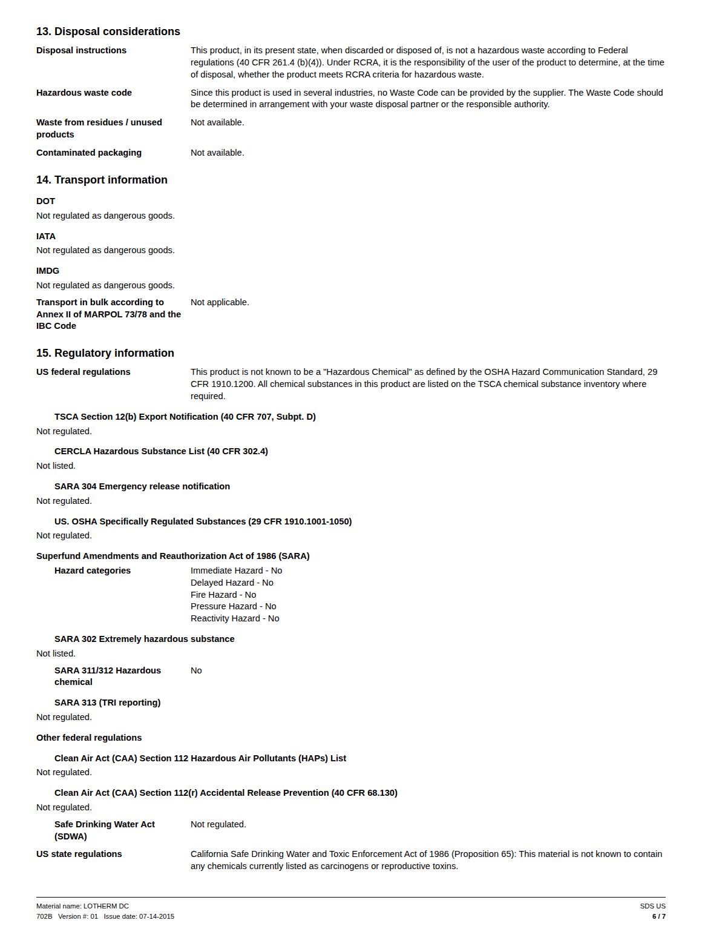13. Disposal considerations
Disposal instructions
This product, in its present state, when discarded or disposed of, is not a hazardous waste according to Federal regulations (40 CFR 261.4 (b)(4)). Under RCRA, it is the responsibility of the user of the product to determine, at the time of disposal, whether the product meets RCRA criteria for hazardous waste.
Hazardous waste code
Since this product is used in several industries, no Waste Code can be provided by the supplier. The Waste Code should be determined in arrangement with your waste disposal partner or the responsible authority.
Waste from residues / unused products
Not available.
Contaminated packaging
Not available.
14. Transport information
DOT
Not regulated as dangerous goods.
IATA
Not regulated as dangerous goods.
IMDG
Not regulated as dangerous goods.
Transport in bulk according to Annex II of MARPOL 73/78 and the IBC Code
Not applicable.
15. Regulatory information
US federal regulations
This product is not known to be a "Hazardous Chemical" as defined by the OSHA Hazard Communication Standard, 29 CFR 1910.1200. All chemical substances in this product are listed on the TSCA chemical substance inventory where required.
TSCA Section 12(b) Export Notification (40 CFR 707, Subpt. D)
Not regulated.
CERCLA Hazardous Substance List (40 CFR 302.4)
Not listed.
SARA 304 Emergency release notification
Not regulated.
US. OSHA Specifically Regulated Substances (29 CFR 1910.1001-1050)
Not regulated.
Superfund Amendments and Reauthorization Act of 1986 (SARA)
Hazard categories
Immediate Hazard - No
Delayed Hazard - No
Fire Hazard - No
Pressure Hazard - No
Reactivity Hazard - No
SARA 302 Extremely hazardous substance
Not listed.
SARA 311/312 Hazardous chemical
No
SARA 313 (TRI reporting)
Not regulated.
Other federal regulations
Clean Air Act (CAA) Section 112 Hazardous Air Pollutants (HAPs) List
Not regulated.
Clean Air Act (CAA) Section 112(r) Accidental Release Prevention (40 CFR 68.130)
Not regulated.
Safe Drinking Water Act (SDWA)
Not regulated.
US state regulations
California Safe Drinking Water and Toxic Enforcement Act of 1986 (Proposition 65): This material is not known to contain any chemicals currently listed as carcinogens or reproductive toxins.
Material name: LOTHERM DC
702B Version #: 01 Issue date: 07-14-2015
SDS US
6 / 7